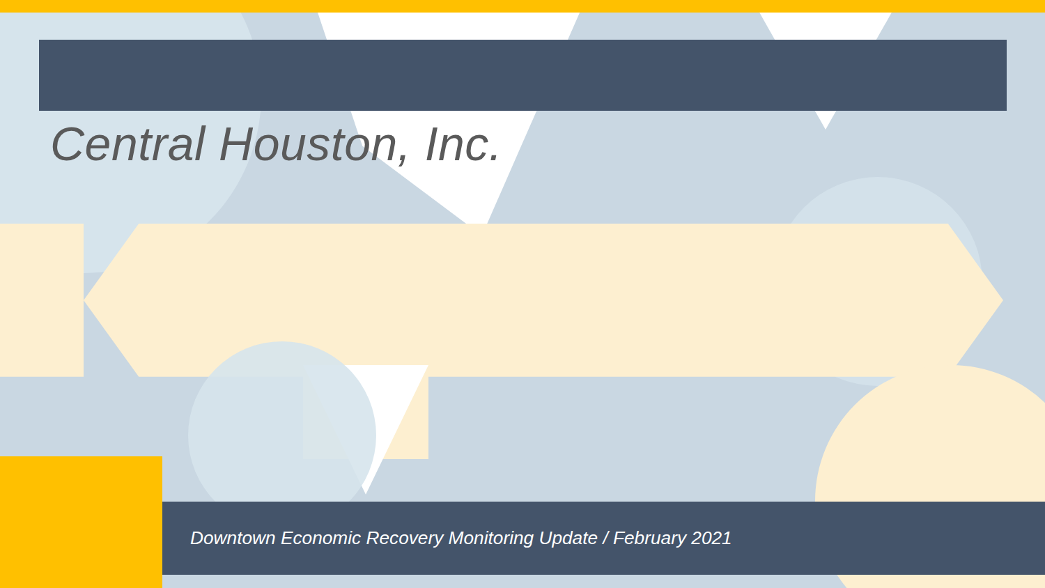Central Houston, Inc.
Downtown Economic Recovery Monitoring Update / February 2021